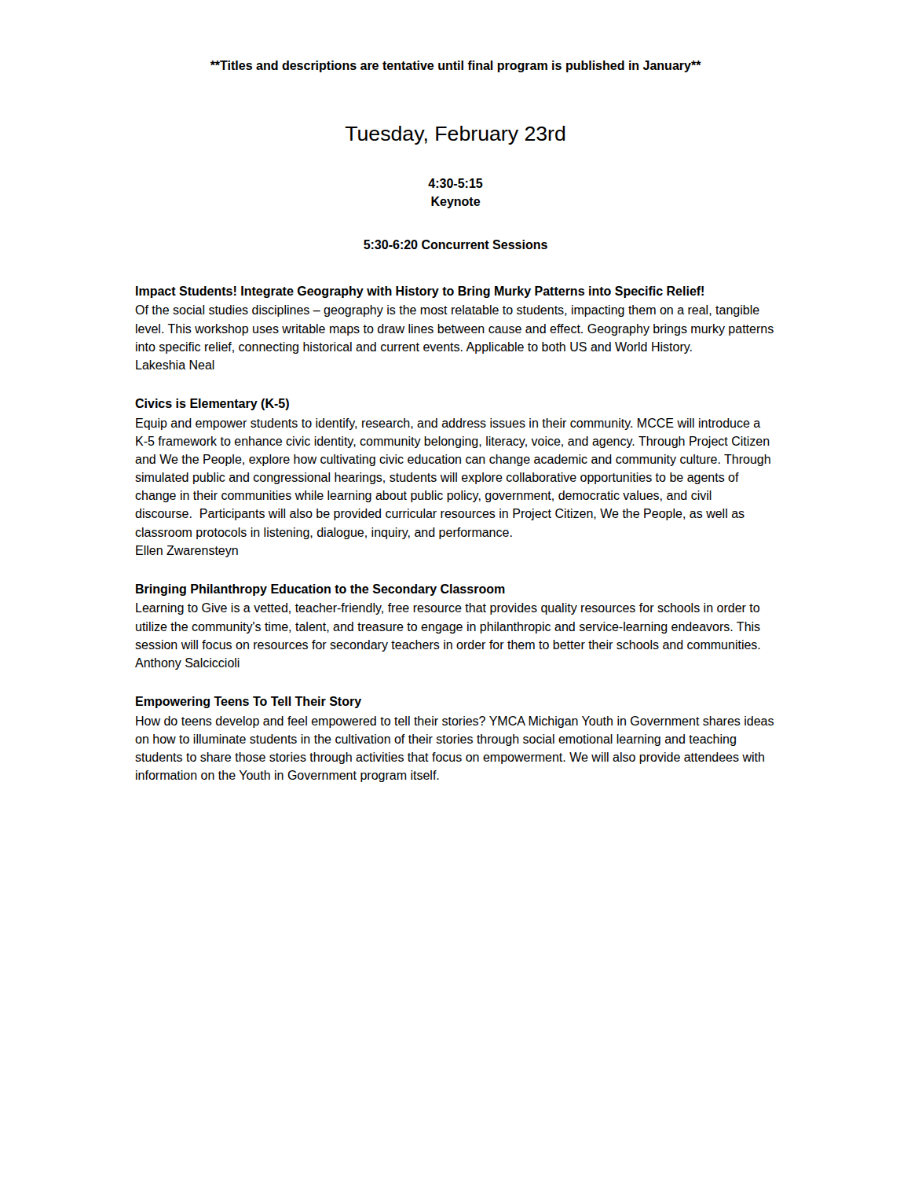**Titles and descriptions are tentative until final program is published in January**
Tuesday, February 23rd
4:30-5:15
Keynote
5:30-6:20 Concurrent Sessions
Impact Students! Integrate Geography with History to Bring Murky Patterns into Specific Relief!
Of the social studies disciplines – geography is the most relatable to students, impacting them on a real, tangible level. This workshop uses writable maps to draw lines between cause and effect. Geography brings murky patterns into specific relief, connecting historical and current events. Applicable to both US and World History.
Lakeshia Neal
Civics is Elementary (K-5)
Equip and empower students to identify, research, and address issues in their community. MCCE will introduce a K-5 framework to enhance civic identity, community belonging, literacy, voice, and agency. Through Project Citizen and We the People, explore how cultivating civic education can change academic and community culture. Through simulated public and congressional hearings, students will explore collaborative opportunities to be agents of change in their communities while learning about public policy, government, democratic values, and civil discourse. Participants will also be provided curricular resources in Project Citizen, We the People, as well as classroom protocols in listening, dialogue, inquiry, and performance.
Ellen Zwarensteyn
Bringing Philanthropy Education to the Secondary Classroom
Learning to Give is a vetted, teacher-friendly, free resource that provides quality resources for schools in order to utilize the community's time, talent, and treasure to engage in philanthropic and service-learning endeavors. This session will focus on resources for secondary teachers in order for them to better their schools and communities.
Anthony Salciccioli
Empowering Teens To Tell Their Story
How do teens develop and feel empowered to tell their stories? YMCA Michigan Youth in Government shares ideas on how to illuminate students in the cultivation of their stories through social emotional learning and teaching students to share those stories through activities that focus on empowerment. We will also provide attendees with information on the Youth in Government program itself.